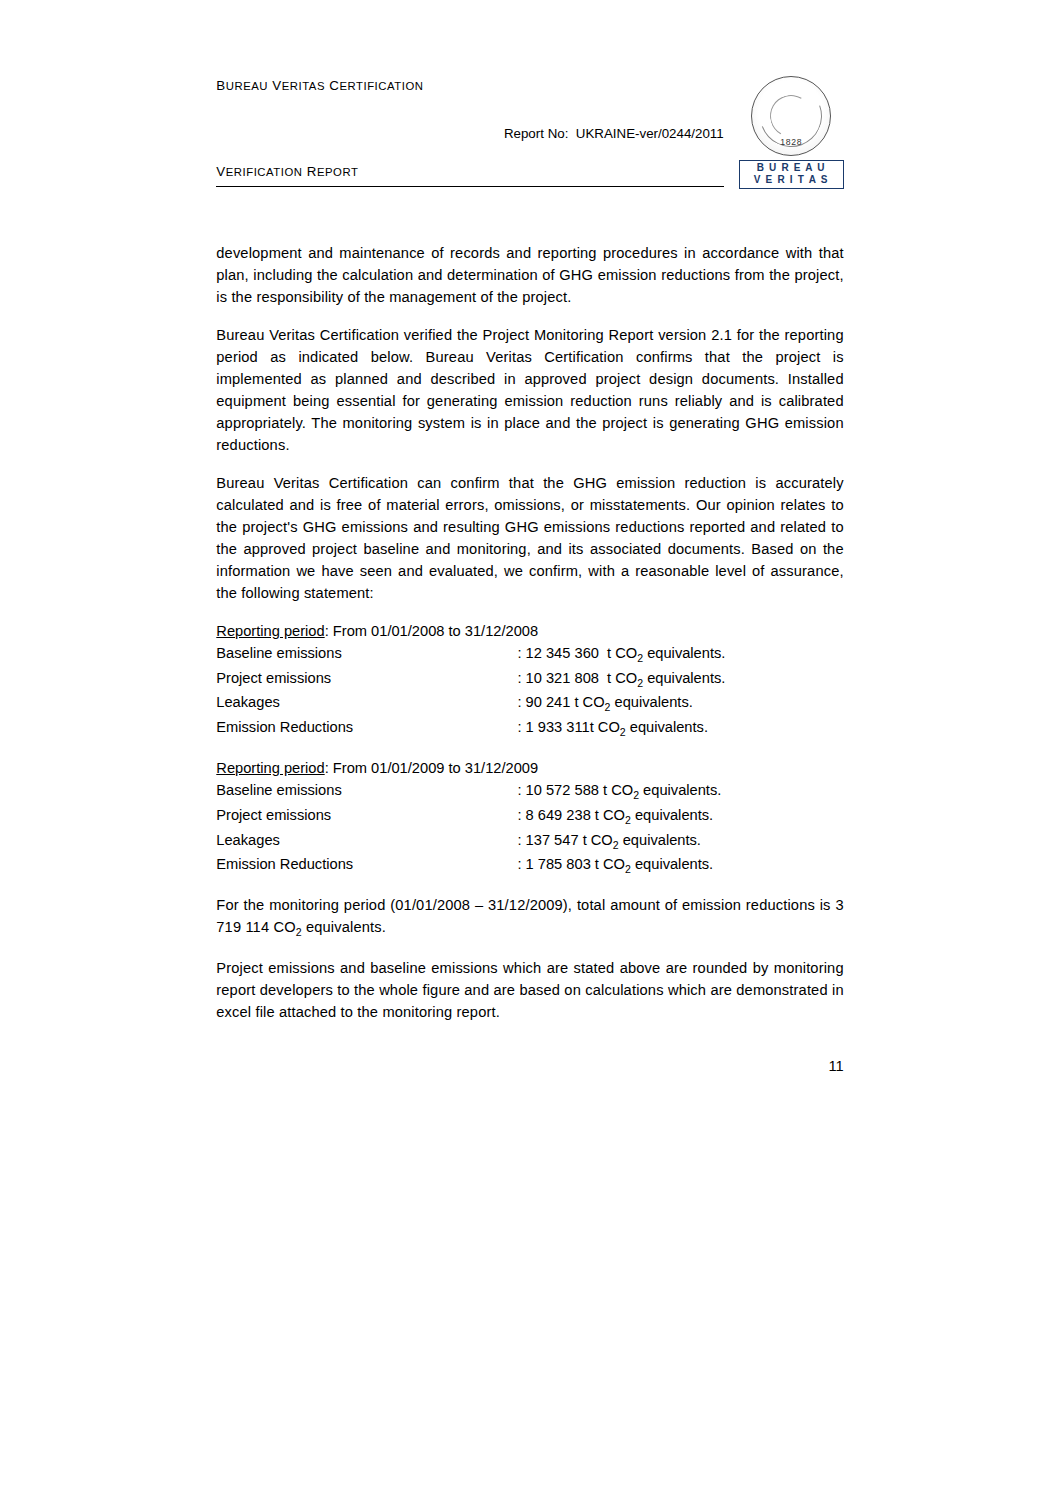BUREAU VERITAS CERTIFICATION
1828
B U R E A U V E R I T A S
Report No: UKRAINE-ver/0244/2011
VERIFICATION REPORT
development and maintenance of records and reporting procedures in accordance with that plan, including the calculation and determination of GHG emission reductions from the project, is the responsibility of the management of the project.
Bureau Veritas Certification verified the Project Monitoring Report version 2.1 for the reporting period as indicated below. Bureau Veritas Certification confirms that the project is implemented as planned and described in approved project design documents. Installed equipment being essential for generating emission reduction runs reliably and is calibrated appropriately. The monitoring system is in place and the project is generating GHG emission reductions.
Bureau Veritas Certification can confirm that the GHG emission reduction is accurately calculated and is free of material errors, omissions, or misstatements. Our opinion relates to the project's GHG emissions and resulting GHG emissions reductions reported and related to the approved project baseline and monitoring, and its associated documents. Based on the information we have seen and evaluated, we confirm, with a reasonable level of assurance, the following statement:
Reporting period: From 01/01/2008 to 31/12/2008
| Baseline emissions | : 12 345 360 t CO 2 equivalents. |
| Project emissions | : 10 321 808 t CO 2 equivalents. |
| Leakages | : 90 241 t CO 2 equivalents. |
| Emission Reductions | : 1 933 311t CO 2 equivalents. |
Reporting period: From 01/01/2009 to 31/12/2009
| Baseline emissions | : 10 572 588 t CO 2 equivalents. |
| Project emissions | : 8 649 238 t CO 2 equivalents. |
| Leakages | : 137 547 t CO 2 equivalents. |
| Emission Reductions | : 1 785 803 t CO 2 equivalents. |
For the monitoring period (01/01/2008 – 31/12/2009), total amount of emission reductions is 3 719 114 CO2 equivalents.
Project emissions and baseline emissions which are stated above are rounded by monitoring report developers to the whole figure and are based on calculations which are demonstrated in excel file attached to the monitoring report.
11